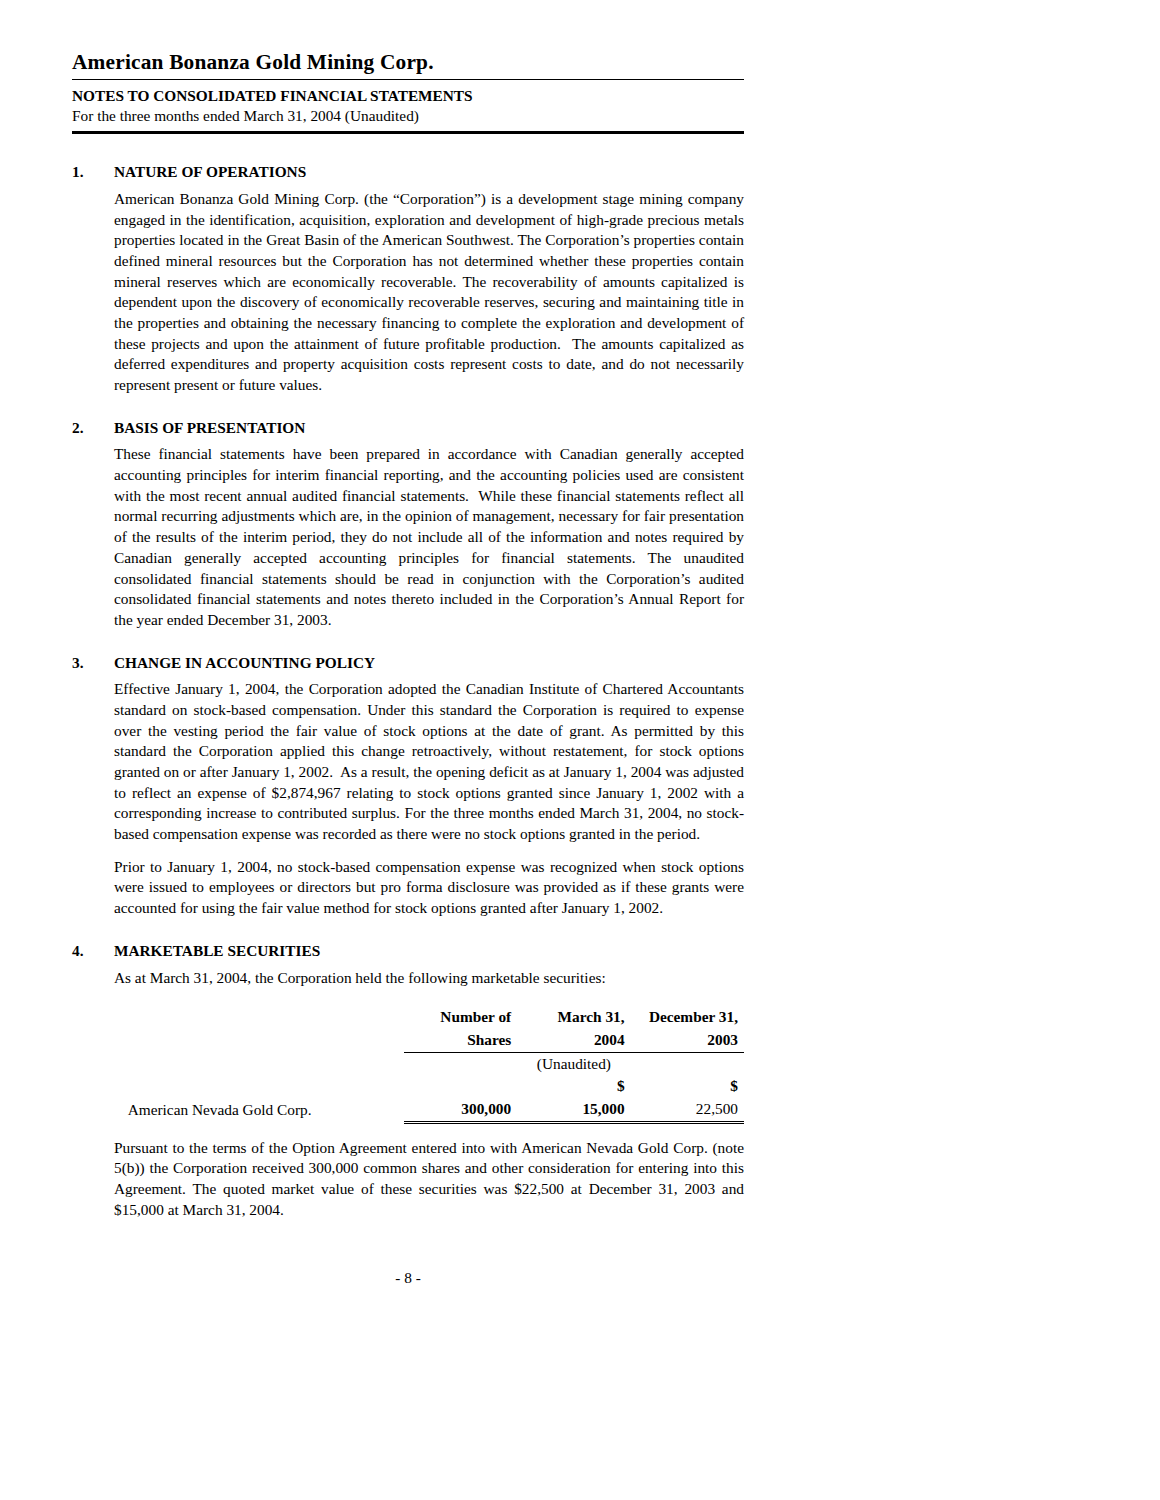American Bonanza Gold Mining Corp.
Notes to Consolidated Financial Statements
For the three months ended March 31, 2004 (Unaudited)
1.
Nature of Operations
American Bonanza Gold Mining Corp. (the “Corporation”) is a development stage mining company engaged in the identification, acquisition, exploration and development of high-grade precious metals properties located in the Great Basin of the American Southwest. The Corporation’s properties contain defined mineral resources but the Corporation has not determined whether these properties contain mineral reserves which are economically recoverable. The recoverability of amounts capitalized is dependent upon the discovery of economically recoverable reserves, securing and maintaining title in the properties and obtaining the necessary financing to complete the exploration and development of these projects and upon the attainment of future profitable production. The amounts capitalized as deferred expenditures and property acquisition costs represent costs to date, and do not necessarily represent present or future values.
2.
Basis of Presentation
These financial statements have been prepared in accordance with Canadian generally accepted accounting principles for interim financial reporting, and the accounting policies used are consistent with the most recent annual audited financial statements. While these financial statements reflect all normal recurring adjustments which are, in the opinion of management, necessary for fair presentation of the results of the interim period, they do not include all of the information and notes required by Canadian generally accepted accounting principles for financial statements. The unaudited consolidated financial statements should be read in conjunction with the Corporation’s audited consolidated financial statements and notes thereto included in the Corporation’s Annual Report for the year ended December 31, 2003.
3.
Change in Accounting Policy
Effective January 1, 2004, the Corporation adopted the Canadian Institute of Chartered Accountants standard on stock-based compensation. Under this standard the Corporation is required to expense over the vesting period the fair value of stock options at the date of grant. As permitted by this standard the Corporation applied this change retroactively, without restatement, for stock options granted on or after January 1, 2002. As a result, the opening deficit as at January 1, 2004 was adjusted to reflect an expense of $2,874,967 relating to stock options granted since January 1, 2002 with a corresponding increase to contributed surplus. For the three months ended March 31, 2004, no stock-based compensation expense was recorded as there were no stock options granted in the period.
Prior to January 1, 2004, no stock-based compensation expense was recognized when stock options were issued to employees or directors but pro forma disclosure was provided as if these grants were accounted for using the fair value method for stock options granted after January 1, 2002.
4.
Marketable Securities
As at March 31, 2004, the Corporation held the following marketable securities:
| | Number of | March 31, | December 31, |
| --- | --- | --- | --- |
| | Shares | 2004 | 2003 |
| | | (Unaudited) | |
| | | $ | $ |
| American Nevada Gold Corp. | 300,000 | 15,000 | 22,500 |
Pursuant to the terms of the Option Agreement entered into with American Nevada Gold Corp. (note 5(b)) the Corporation received 300,000 common shares and other consideration for entering into this Agreement. The quoted market value of these securities was $22,500 at December 31, 2003 and $15,000 at March 31, 2004.
- 8 -